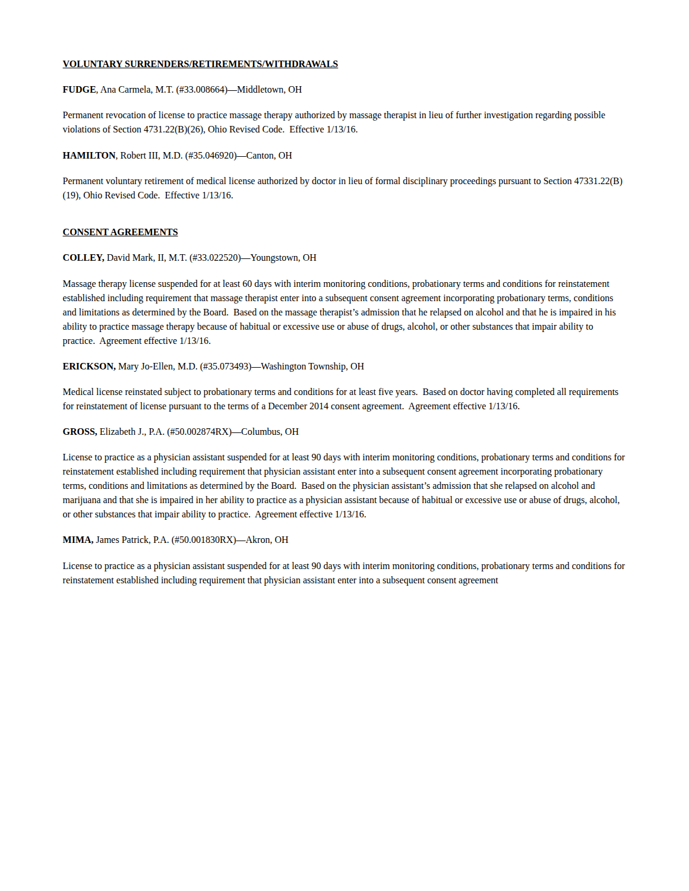VOLUNTARY SURRENDERS/RETIREMENTS/WITHDRAWALS
FUDGE, Ana Carmela, M.T. (#33.008664)—Middletown, OH
Permanent revocation of license to practice massage therapy authorized by massage therapist in lieu of further investigation regarding possible violations of Section 4731.22(B)(26), Ohio Revised Code. Effective 1/13/16.
HAMILTON, Robert III, M.D. (#35.046920)—Canton, OH
Permanent voluntary retirement of medical license authorized by doctor in lieu of formal disciplinary proceedings pursuant to Section 47331.22(B)(19), Ohio Revised Code. Effective 1/13/16.
CONSENT AGREEMENTS
COLLEY, David Mark, II, M.T. (#33.022520)—Youngstown, OH
Massage therapy license suspended for at least 60 days with interim monitoring conditions, probationary terms and conditions for reinstatement established including requirement that massage therapist enter into a subsequent consent agreement incorporating probationary terms, conditions and limitations as determined by the Board. Based on the massage therapist’s admission that he relapsed on alcohol and that he is impaired in his ability to practice massage therapy because of habitual or excessive use or abuse of drugs, alcohol, or other substances that impair ability to practice. Agreement effective 1/13/16.
ERICKSON, Mary Jo-Ellen, M.D. (#35.073493)—Washington Township, OH
Medical license reinstated subject to probationary terms and conditions for at least five years. Based on doctor having completed all requirements for reinstatement of license pursuant to the terms of a December 2014 consent agreement. Agreement effective 1/13/16.
GROSS, Elizabeth J., P.A. (#50.002874RX)—Columbus, OH
License to practice as a physician assistant suspended for at least 90 days with interim monitoring conditions, probationary terms and conditions for reinstatement established including requirement that physician assistant enter into a subsequent consent agreement incorporating probationary terms, conditions and limitations as determined by the Board. Based on the physician assistant’s admission that she relapsed on alcohol and marijuana and that she is impaired in her ability to practice as a physician assistant because of habitual or excessive use or abuse of drugs, alcohol, or other substances that impair ability to practice. Agreement effective 1/13/16.
MIMA, James Patrick, P.A. (#50.001830RX)—Akron, OH
License to practice as a physician assistant suspended for at least 90 days with interim monitoring conditions, probationary terms and conditions for reinstatement established including requirement that physician assistant enter into a subsequent consent agreement